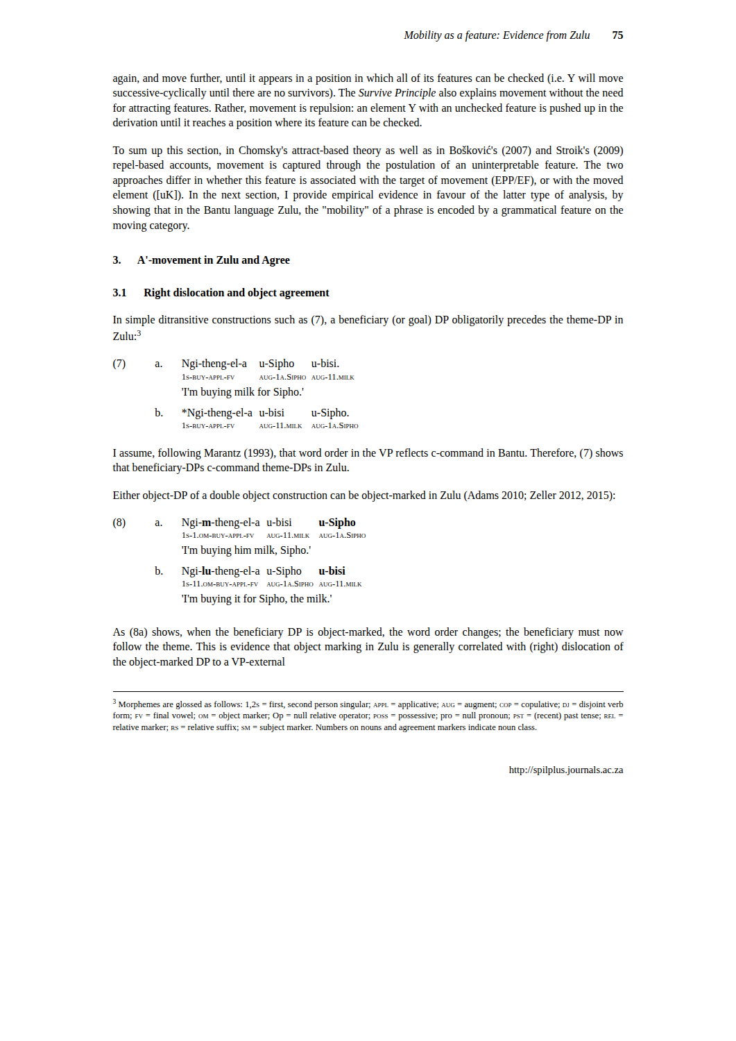Mobility as a feature: Evidence from Zulu 75
again, and move further, until it appears in a position in which all of its features can be checked (i.e. Y will move successive-cyclically until there are no survivors). The Survive Principle also explains movement without the need for attracting features. Rather, movement is repulsion: an element Y with an unchecked feature is pushed up in the derivation until it reaches a position where its feature can be checked.
To sum up this section, in Chomsky's attract-based theory as well as in Bošković's (2007) and Stroik's (2009) repel-based accounts, movement is captured through the postulation of an uninterpretable feature. The two approaches differ in whether this feature is associated with the target of movement (EPP/EF), or with the moved element ([uK]). In the next section, I provide empirical evidence in favour of the latter type of analysis, by showing that in the Bantu language Zulu, the "mobility" of a phrase is encoded by a grammatical feature on the moving category.
3. A'-movement in Zulu and Agree
3.1 Right dislocation and object agreement
In simple ditransitive constructions such as (7), a beneficiary (or goal) DP obligatorily precedes the theme-DP in Zulu:3
| (7) | a. | Ngi-theng-el-a | u-Sipho | u-bisi. |
| | | 1s-buy-appl-fv | aug-1a.Sipho | aug-11.milk |
| | | 'I'm buying milk for Sipho.' |
| | b. | *Ngi-theng-el-a | u-bisi | u-Sipho. |
| | | 1s-buy-appl-fv | aug-11.milk | aug-1a.Sipho |
I assume, following Marantz (1993), that word order in the VP reflects c-command in Bantu. Therefore, (7) shows that beneficiary-DPs c-command theme-DPs in Zulu.
Either object-DP of a double object construction can be object-marked in Zulu (Adams 2010; Zeller 2012, 2015):
| (8) | a. | Ngi- m -theng-el-a | u-bisi | u-Sipho |
| | | 1s-1.om-buy-appl-fv | aug-11.milk | aug-1a.Sipho |
| | | 'I'm buying him milk, Sipho.' |
| | b. | Ngi- lu -theng-el-a | u-Sipho | u-bisi |
| | | 1s-11.om-buy-appl-fv | aug-1a.Sipho | aug-11.milk |
| | | 'I'm buying it for Sipho, the milk.' |
As (8a) shows, when the beneficiary DP is object-marked, the word order changes; the beneficiary must now follow the theme. This is evidence that object marking in Zulu is generally correlated with (right) dislocation of the object-marked DP to a VP-external
3 Morphemes are glossed as follows: 1,2s = first, second person singular; appl = applicative; aug = augment; cop = copulative; dj = disjoint verb form; fv = final vowel; om = object marker; Op = null relative operator; poss = possessive; pro = null pronoun; pst = (recent) past tense; rel = relative marker; rs = relative suffix; sm = subject marker. Numbers on nouns and agreement markers indicate noun class.
http://spilplus.journals.ac.za